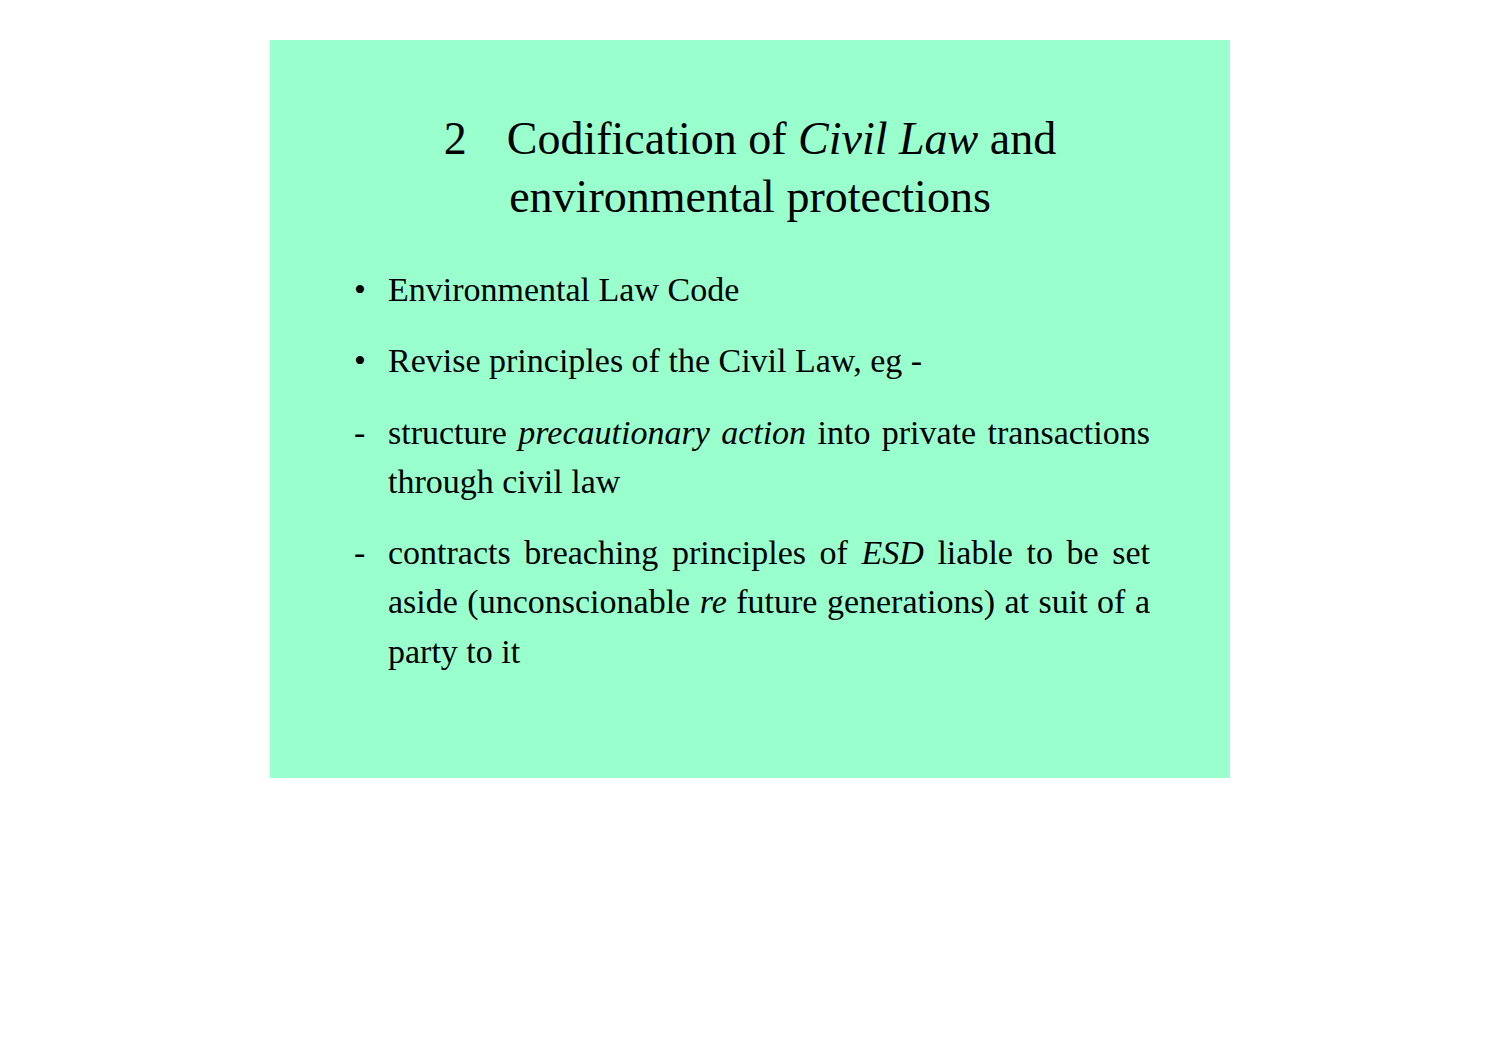2 Codification of Civil Law and environmental protections
Environmental Law Code
Revise principles of the Civil Law, eg -
structure precautionary action into private transactions through civil law
contracts breaching principles of ESD liable to be set aside (unconscionable re future generations) at suit of a party to it